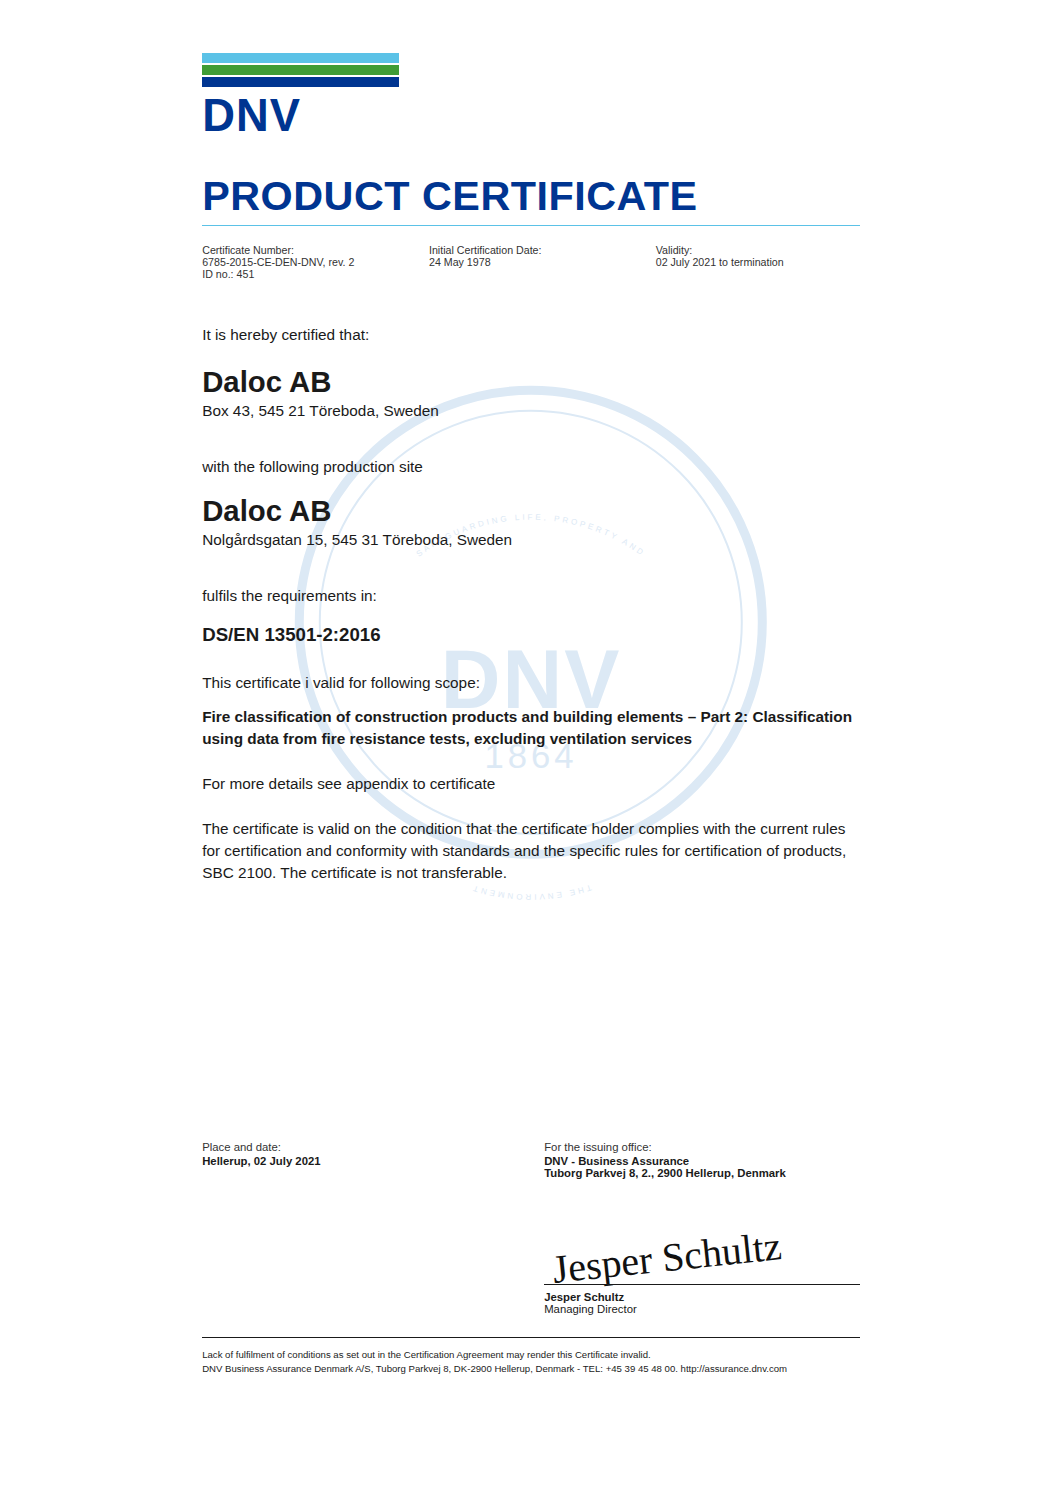SAFEGUARDING LIFE, PROPERTY AND THE ENVIRONMENT
DNV
1864
DNV
PRODUCT CERTIFICATE
Certificate Number: 6785-2015-CE-DEN-DNV, rev. 2 ID no.: 451
Initial Certification Date: 24 May 1978
Validity: 02 July 2021 to termination
It is hereby certified that:
Daloc AB
Box 43, 545 21 Töreboda, Sweden
with the following production site
Daloc AB
Nolgårdsgatan 15, 545 31 Töreboda, Sweden
fulfils the requirements in:
DS/EN 13501-2:2016
This certificate i valid for following scope:
Fire classification of construction products and building elements – Part 2: Classification using data from fire resistance tests, excluding ventilation services
For more details see appendix to certificate
The certificate is valid on the condition that the certificate holder complies with the current rules for certification and conformity with standards and the specific rules for certification of products, SBC 2100. The certificate is not transferable.
Place and date:
Hellerup, 02 July 2021
For the issuing office:
DNV - Business Assurance
Tuborg Parkvej 8, 2., 2900 Hellerup, Denmark
Jesper Schultz
Jesper Schultz
Managing Director
Lack of fulfilment of conditions as set out in the Certification Agreement may render this Certificate invalid.
DNV Business Assurance Denmark A/S, Tuborg Parkvej 8, DK-2900 Hellerup, Denmark - TEL: +45 39 45 48 00. http://assurance.dnv.com